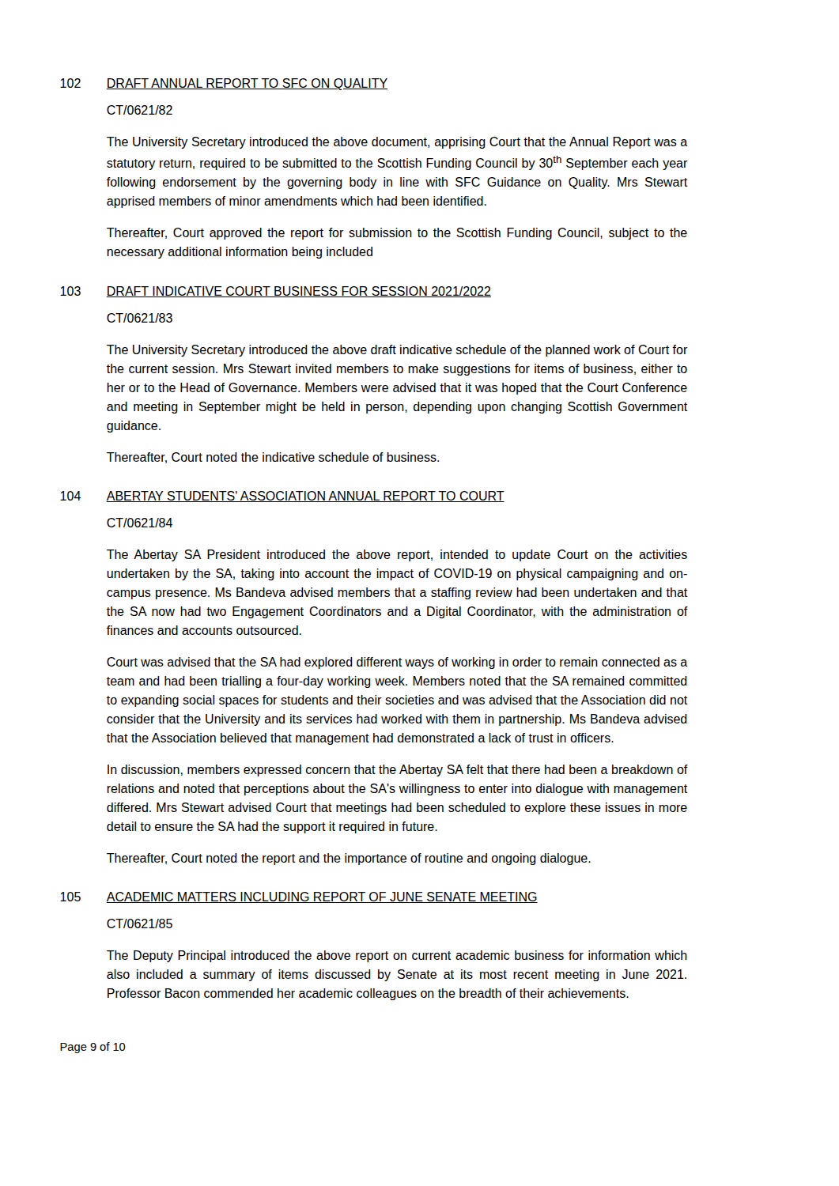102 Draft Annual Report to SFC on Quality
CT/0621/82
The University Secretary introduced the above document, apprising Court that the Annual Report was a statutory return, required to be submitted to the Scottish Funding Council by 30th September each year following endorsement by the governing body in line with SFC Guidance on Quality. Mrs Stewart apprised members of minor amendments which had been identified.
Thereafter, Court approved the report for submission to the Scottish Funding Council, subject to the necessary additional information being included
103 Draft Indicative Court Business for Session 2021/2022
CT/0621/83
The University Secretary introduced the above draft indicative schedule of the planned work of Court for the current session. Mrs Stewart invited members to make suggestions for items of business, either to her or to the Head of Governance. Members were advised that it was hoped that the Court Conference and meeting in September might be held in person, depending upon changing Scottish Government guidance.
Thereafter, Court noted the indicative schedule of business.
104 Abertay Students' Association Annual Report to Court
CT/0621/84
The Abertay SA President introduced the above report, intended to update Court on the activities undertaken by the SA, taking into account the impact of COVID-19 on physical campaigning and on-campus presence. Ms Bandeva advised members that a staffing review had been undertaken and that the SA now had two Engagement Coordinators and a Digital Coordinator, with the administration of finances and accounts outsourced.
Court was advised that the SA had explored different ways of working in order to remain connected as a team and had been trialling a four-day working week. Members noted that the SA remained committed to expanding social spaces for students and their societies and was advised that the Association did not consider that the University and its services had worked with them in partnership. Ms Bandeva advised that the Association believed that management had demonstrated a lack of trust in officers.
In discussion, members expressed concern that the Abertay SA felt that there had been a breakdown of relations and noted that perceptions about the SA's willingness to enter into dialogue with management differed. Mrs Stewart advised Court that meetings had been scheduled to explore these issues in more detail to ensure the SA had the support it required in future.
Thereafter, Court noted the report and the importance of routine and ongoing dialogue.
105 Academic Matters Including Report of June Senate Meeting
CT/0621/85
The Deputy Principal introduced the above report on current academic business for information which also included a summary of items discussed by Senate at its most recent meeting in June 2021. Professor Bacon commended her academic colleagues on the breadth of their achievements.
Page 9 of 10